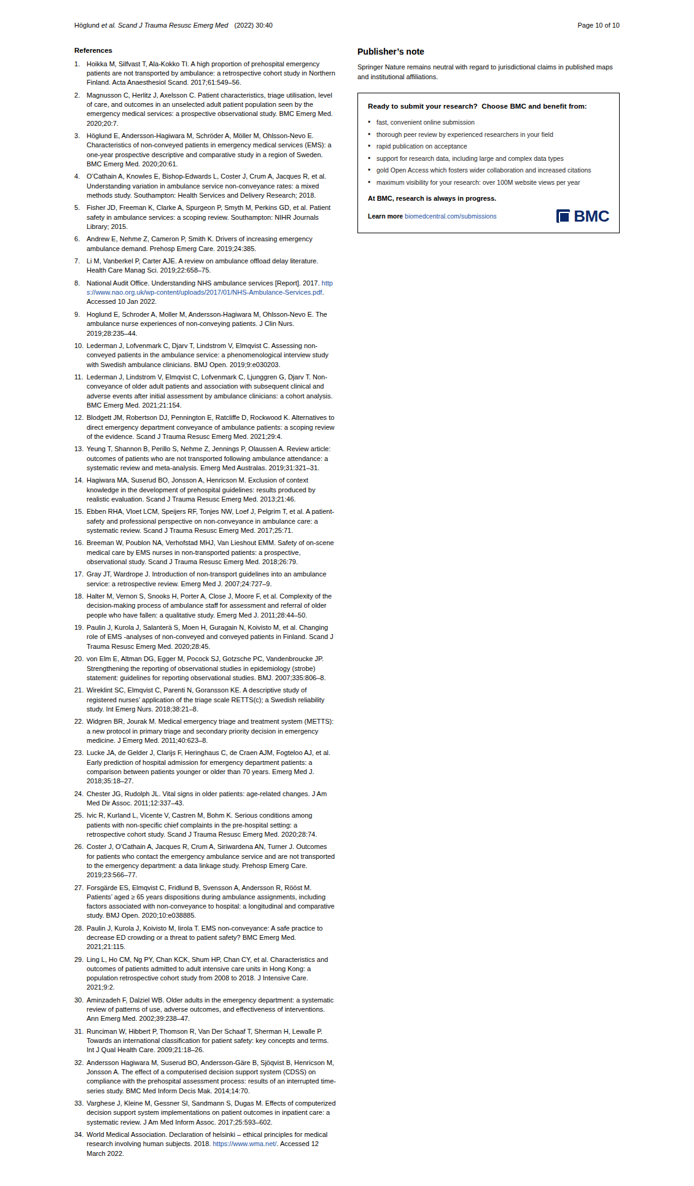Höglund et al. Scand J Trauma Resusc Emerg Med(2022) 30:40
Page 10 of 10
References
Hoikka M, Silfvast T, Ala-Kokko TI. A high proportion of prehospital emergency patients are not transported by ambulance: a retrospective cohort study in Northern Finland. Acta Anaesthesiol Scand. 2017;61:549–56.
Magnusson C, Herlitz J, Axelsson C. Patient characteristics, triage utilisation, level of care, and outcomes in an unselected adult patient population seen by the emergency medical services: a prospective observational study. BMC Emerg Med. 2020;20:7.
Höglund E, Andersson-Hagiwara M, Schröder A, Möller M, Ohlsson-Nevo E. Characteristics of non-conveyed patients in emergency medical services (EMS): a one-year prospective descriptive and comparative study in a region of Sweden. BMC Emerg Med. 2020;20:61.
O’Cathain A, Knowles E, Bishop-Edwards L, Coster J, Crum A, Jacques R, et al. Understanding variation in ambulance service non-conveyance rates: a mixed methods study. Southampton: Health Services and Delivery Research; 2018.
Fisher JD, Freeman K, Clarke A, Spurgeon P, Smyth M, Perkins GD, et al. Patient safety in ambulance services: a scoping review. Southampton: NIHR Journals Library; 2015.
Andrew E, Nehme Z, Cameron P, Smith K. Drivers of increasing emergency ambulance demand. Prehosp Emerg Care. 2019;24:385.
Li M, Vanberkel P, Carter AJE. A review on ambulance offload delay literature. Health Care Manag Sci. 2019;22:658–75.
National Audit Office. Understanding NHS ambulance services [Report]. 2017. https://www.nao.org.uk/wp-content/uploads/2017/01/NHS-Ambulance-Services.pdf. Accessed 10 Jan 2022.
Hoglund E, Schroder A, Moller M, Andersson-Hagiwara M, Ohlsson-Nevo E. The ambulance nurse experiences of non-conveying patients. J Clin Nurs. 2019;28:235–44.
Lederman J, Lofvenmark C, Djarv T, Lindstrom V, Elmqvist C. Assessing non-conveyed patients in the ambulance service: a phenomenological interview study with Swedish ambulance clinicians. BMJ Open. 2019;9:e030203.
Lederman J, Lindstrom V, Elmqvist C, Lofvenmark C, Ljunggren G, Djarv T. Non-conveyance of older adult patients and association with subsequent clinical and adverse events after initial assessment by ambulance clinicians: a cohort analysis. BMC Emerg Med. 2021;21:154.
Blodgett JM, Robertson DJ, Pennington E, Ratcliffe D, Rockwood K. Alternatives to direct emergency department conveyance of ambulance patients: a scoping review of the evidence. Scand J Trauma Resusc Emerg Med. 2021;29:4.
Yeung T, Shannon B, Perillo S, Nehme Z, Jennings P, Olaussen A. Review article: outcomes of patients who are not transported following ambulance attendance: a systematic review and meta-analysis. Emerg Med Australas. 2019;31:321–31.
Hagiwara MA, Suserud BO, Jonsson A, Henricson M. Exclusion of context knowledge in the development of prehospital guidelines: results produced by realistic evaluation. Scand J Trauma Resusc Emerg Med. 2013;21:46.
Ebben RHA, Vloet LCM, Speijers RF, Tonjes NW, Loef J, Pelgrim T, et al. A patient-safety and professional perspective on non-conveyance in ambulance care: a systematic review. Scand J Trauma Resusc Emerg Med. 2017;25:71.
Breeman W, Poublon NA, Verhofstad MHJ, Van Lieshout EMM. Safety of on-scene medical care by EMS nurses in non-transported patients: a prospective, observational study. Scand J Trauma Resusc Emerg Med. 2018;26:79.
Gray JT, Wardrope J. Introduction of non-transport guidelines into an ambulance service: a retrospective review. Emerg Med J. 2007;24:727–9.
Halter M, Vernon S, Snooks H, Porter A, Close J, Moore F, et al. Complexity of the decision-making process of ambulance staff for assessment and referral of older people who have fallen: a qualitative study. Emerg Med J. 2011;28:44–50.
Paulin J, Kurola J, Salanterä S, Moen H, Guragain N, Koivisto M, et al. Changing role of EMS -analyses of non-conveyed and conveyed patients in Finland. Scand J Trauma Resusc Emerg Med. 2020;28:45.
von Elm E, Altman DG, Egger M, Pocock SJ, Gotzsche PC, Vandenbroucke JP. Strengthening the reporting of observational studies in epidemiology (strobe) statement: guidelines for reporting observational studies. BMJ. 2007;335:806–8.
Wireklint SC, Elmqvist C, Parenti N, Goransson KE. A descriptive study of registered nurses’ application of the triage scale RETTS(c); a Swedish reliability study. Int Emerg Nurs. 2018;38:21–8.
Widgren BR, Jourak M. Medical emergency triage and treatment system (METTS): a new protocol in primary triage and secondary priority decision in emergency medicine. J Emerg Med. 2011;40:623–8.
Lucke JA, de Gelder J, Clarijs F, Heringhaus C, de Craen AJM, Fogteloo AJ, et al. Early prediction of hospital admission for emergency department patients: a comparison between patients younger or older than 70 years. Emerg Med J. 2018;35:18–27.
Chester JG, Rudolph JL. Vital signs in older patients: age-related changes. J Am Med Dir Assoc. 2011;12:337–43.
Ivic R, Kurland L, Vicente V, Castren M, Bohm K. Serious conditions among patients with non-specific chief complaints in the pre-hospital setting: a retrospective cohort study. Scand J Trauma Resusc Emerg Med. 2020;28:74.
Coster J, O’Cathain A, Jacques R, Crum A, Siriwardena AN, Turner J. Outcomes for patients who contact the emergency ambulance service and are not transported to the emergency department: a data linkage study. Prehosp Emerg Care. 2019;23:566–77.
Forsgärde ES, Elmqvist C, Fridlund B, Svensson A, Andersson R, Rööst M. Patients’ aged ≥ 65 years dispositions during ambulance assignments, including factors associated with non-conveyance to hospital: a longitudinal and comparative study. BMJ Open. 2020;10:e038885.
Paulin J, Kurola J, Koivisto M, Iirola T. EMS non-conveyance: A safe practice to decrease ED crowding or a threat to patient safety? BMC Emerg Med. 2021;21:115.
Ling L, Ho CM, Ng PY, Chan KCK, Shum HP, Chan CY, et al. Characteristics and outcomes of patients admitted to adult intensive care units in Hong Kong: a population retrospective cohort study from 2008 to 2018. J Intensive Care. 2021;9:2.
Aminzadeh F, Dalziel WB. Older adults in the emergency department: a systematic review of patterns of use, adverse outcomes, and effectiveness of interventions. Ann Emerg Med. 2002;39:238–47.
Runciman W, Hibbert P, Thomson R, Van Der Schaaf T, Sherman H, Lewalle P. Towards an international classification for patient safety: key concepts and terms. Int J Qual Health Care. 2009;21:18–26.
Andersson Hagiwara M, Suserud BO, Andersson-Gäre B, Sjöqvist B, Henricson M, Jonsson A. The effect of a computerised decision support system (CDSS) on compliance with the prehospital assessment process: results of an interrupted time-series study. BMC Med Inform Decis Mak. 2014;14:70.
Varghese J, Kleine M, Gessner SI, Sandmann S, Dugas M. Effects of computerized decision support system implementations on patient outcomes in inpatient care: a systematic review. J Am Med Inform Assoc. 2017;25:593–602.
World Medical Association. Declaration of helsinki – ethical principles for medical research involving human subjects. 2018. https://www.wma.net/. Accessed 12 March 2022.
Publisher’s note
Springer Nature remains neutral with regard to jurisdictional claims in published maps and institutional affiliations.
Ready to submit your research? Choose BMC and benefit from:
fast, convenient online submission
thorough peer review by experienced researchers in your field
rapid publication on acceptance
support for research data, including large and complex data types
gold Open Access which fosters wider collaboration and increased citations
maximum visibility for your research: over 100M website views per year
At BMC, research is always in progress.
Learn more biomedcentral.com/submissions
BMC